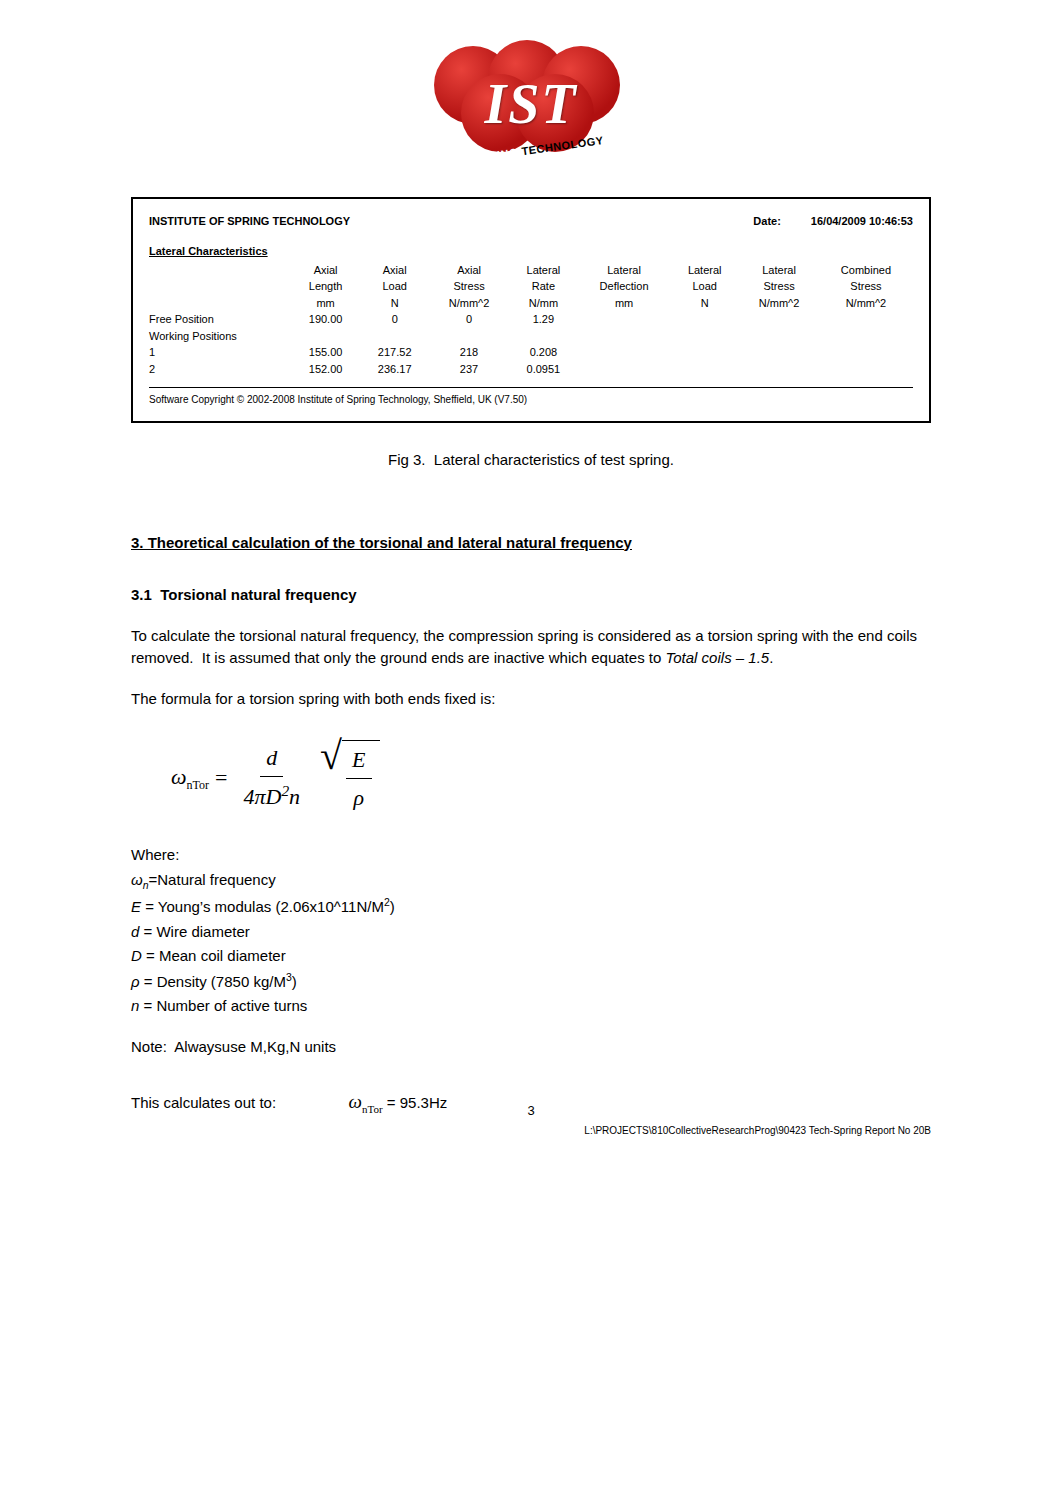IST
of SPRING TECHNOLOGY
INSTITUTE OF SPRING TECHNOLOGY Date: 16/04/2009 10:46:53
Lateral Characteristics
| | Axial | Axial | Axial | Lateral | Lateral | Lateral | Lateral | Combined |
| --- | --- | --- | --- | --- | --- | --- | --- | --- |
| | Length | Load | Stress | Rate | Deflection | Load | Stress | Stress |
| | mm | N | N/mm^2 | N/mm | mm | N | N/mm^2 | N/mm^2 |
| Free Position | 190.00 | 0 | 0 | 1.29 | | | | |
| Working Positions | | | | | | | | |
| 1 | 155.00 | 217.52 | 218 | 0.208 | | | | |
| 2 | 152.00 | 236.17 | 237 | 0.0951 | | | | |
Software Copyright © 2002-2008 Institute of Spring Technology, Sheffield, UK (V7.50)
Fig 3. Lateral characteristics of test spring.
3. Theoretical calculation of the torsional and lateral natural frequency
3.1 Torsional natural frequency
To calculate the torsional natural frequency, the compression spring is considered as a torsion spring with the end coils removed. It is assumed that only the ground ends are inactive which equates to Total coils – 1.5.
The formula for a torsion spring with both ends fixed is:
ωnTor = d 4πD2n √ E ρ
Where:
ωn=Natural frequency
E = Young’s modulas (2.06x10^11N/M2)
d = Wire diameter
D = Mean coil diameter
ρ = Density (7850 kg/M3)
n = Number of active turns
Note: Alwaysuse M,Kg,N units
This calculates out to: ωnTor = 95.3Hz
3
L:\PROJECTS\810CollectiveResearchProg\90423 Tech-Spring Report No 20B